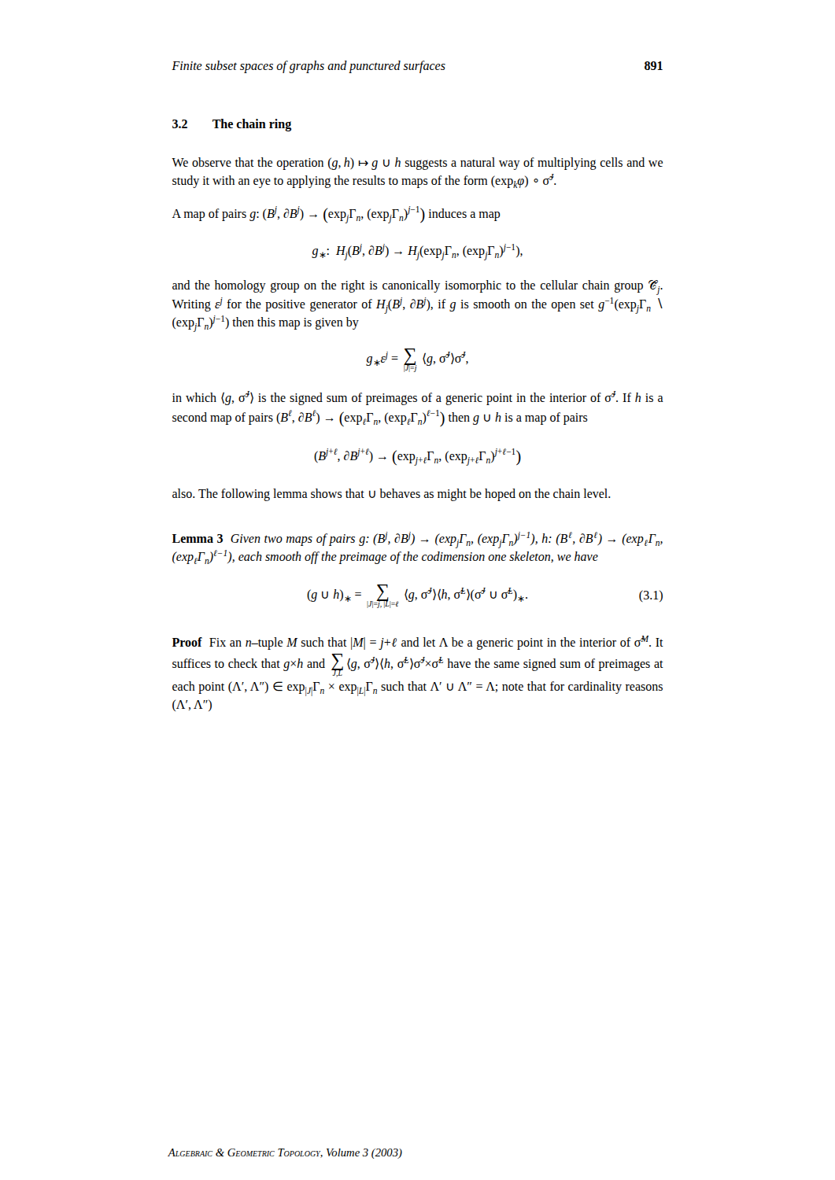Finite subset spaces of graphs and punctured surfaces 891
3.2 The chain ring
We observe that the operation (g, h) ↦ g ∪ h suggests a natural way of multiplying cells and we study it with an eye to applying the results to maps of the form (expkφ) ∘ σ̃J.
A map of pairs g: (Bj, ∂Bj) → (expjΓn, (expjΓn)j−1) induces a map
g∗: Hj(Bj, ∂Bj) → Hj(expjΓn, (expjΓn)j−1),
and the homology group on the right is canonically isomorphic to the cellular chain group 𝒞̃j. Writing εj for the positive generator of Hj(Bj, ∂Bj), if g is smooth on the open set g−1(expjΓn ∖ (expjΓn)j−1) then this map is given by
g∗εj = ∑|J|=j ⟨g, σ̃J⟩σ̃J,
in which ⟨g, σ̃J⟩ is the signed sum of preimages of a generic point in the interior of σ̃J. If h is a second map of pairs (Bℓ, ∂Bℓ) → (expℓΓn, (expℓΓn)ℓ−1) then g ∪ h is a map of pairs
(Bj+ℓ, ∂Bj+ℓ) → (expj+ℓΓn, (expj+ℓΓn)j+ℓ−1)
also. The following lemma shows that ∪ behaves as might be hoped on the chain level.
Lemma 3 Given two maps of pairs g: (Bj, ∂Bj) → (expjΓn, (expjΓn)j−1), h: (Bℓ, ∂Bℓ) → (expℓΓn, (expℓΓn)ℓ−1), each smooth off the preimage of the codimension one skeleton, we have
(g ∪ h)∗ = ∑|J|=j, |L|=ℓ ⟨g, σ̃J⟩⟨h, σ̃L⟩(σ̃J ∪ σ̃L)∗. (3.1)
Proof Fix an n–tuple M such that |M| = j+ℓ and let Λ be a generic point in the interior of σ̃M. It suffices to check that g×h and ∑J,L⟨g, σ̃J⟩⟨h, σ̃L⟩σ̃J×σ̃L have the same signed sum of preimages at each point (Λ′, Λ″) ∈ exp|J|Γn × exp|L|Γn such that Λ′ ∪ Λ″ = Λ; note that for cardinality reasons (Λ′, Λ″)
Algebraic & Geometric Topology, Volume 3 (2003)